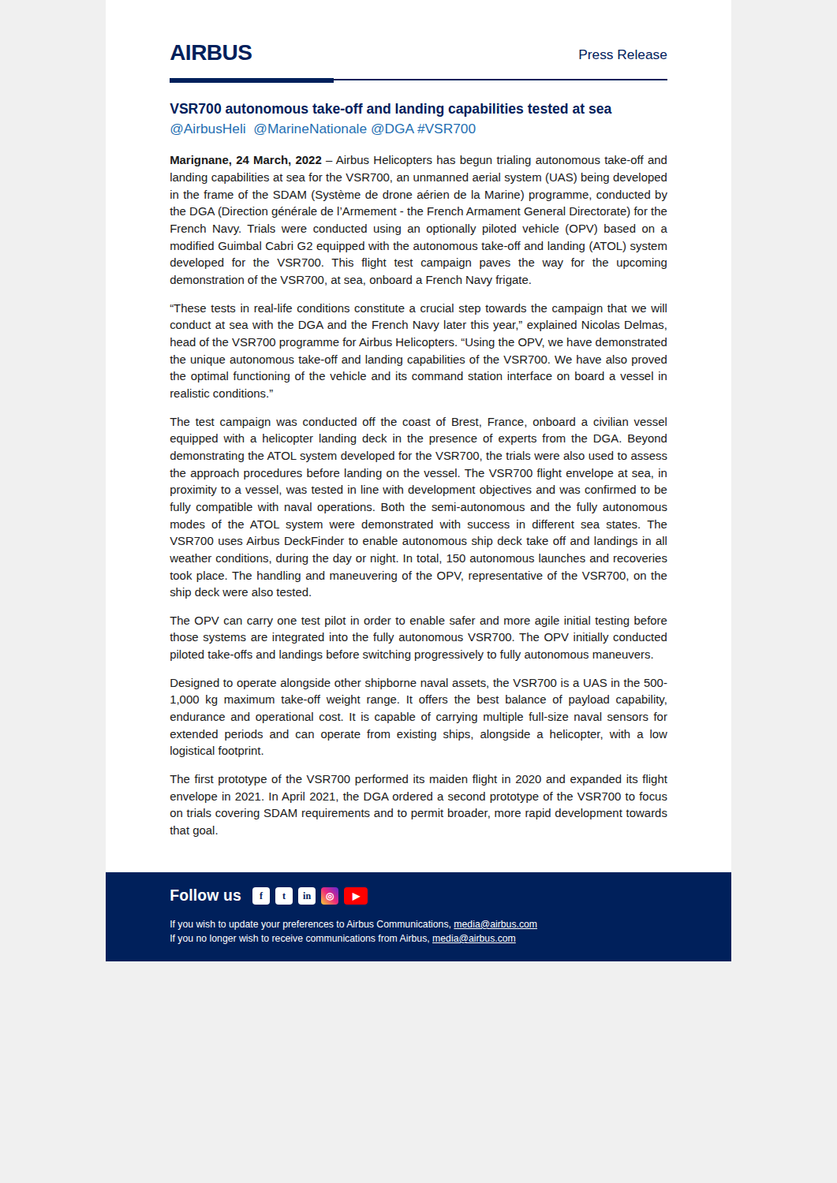AIRBUS
Press Release
VSR700 autonomous take-off and landing capabilities tested at sea
@AirbusHeli @MarineNationale @DGA #VSR700
Marignane, 24 March, 2022 – Airbus Helicopters has begun trialing autonomous take-off and landing capabilities at sea for the VSR700, an unmanned aerial system (UAS) being developed in the frame of the SDAM (Système de drone aérien de la Marine) programme, conducted by the DGA (Direction générale de l’Armement - the French Armament General Directorate) for the French Navy. Trials were conducted using an optionally piloted vehicle (OPV) based on a modified Guimbal Cabri G2 equipped with the autonomous take-off and landing (ATOL) system developed for the VSR700. This flight test campaign paves the way for the upcoming demonstration of the VSR700, at sea, onboard a French Navy frigate.
“These tests in real-life conditions constitute a crucial step towards the campaign that we will conduct at sea with the DGA and the French Navy later this year,” explained Nicolas Delmas, head of the VSR700 programme for Airbus Helicopters. “Using the OPV, we have demonstrated the unique autonomous take-off and landing capabilities of the VSR700. We have also proved the optimal functioning of the vehicle and its command station interface on board a vessel in realistic conditions.”
The test campaign was conducted off the coast of Brest, France, onboard a civilian vessel equipped with a helicopter landing deck in the presence of experts from the DGA. Beyond demonstrating the ATOL system developed for the VSR700, the trials were also used to assess the approach procedures before landing on the vessel. The VSR700 flight envelope at sea, in proximity to a vessel, was tested in line with development objectives and was confirmed to be fully compatible with naval operations. Both the semi-autonomous and the fully autonomous modes of the ATOL system were demonstrated with success in different sea states. The VSR700 uses Airbus DeckFinder to enable autonomous ship deck take off and landings in all weather conditions, during the day or night. In total, 150 autonomous launches and recoveries took place. The handling and maneuvering of the OPV, representative of the VSR700, on the ship deck were also tested.
The OPV can carry one test pilot in order to enable safer and more agile initial testing before those systems are integrated into the fully autonomous VSR700. The OPV initially conducted piloted take-offs and landings before switching progressively to fully autonomous maneuvers.
Designed to operate alongside other shipborne naval assets, the VSR700 is a UAS in the 500-1,000 kg maximum take-off weight range. It offers the best balance of payload capability, endurance and operational cost. It is capable of carrying multiple full-size naval sensors for extended periods and can operate from existing ships, alongside a helicopter, with a low logistical footprint.
The first prototype of the VSR700 performed its maiden flight in 2020 and expanded its flight envelope in 2021. In April 2021, the DGA ordered a second prototype of the VSR700 to focus on trials covering SDAM requirements and to permit broader, more rapid development towards that goal.
Follow us f t in ◎ ▶
If you wish to update your preferences to Airbus Communications, media@airbus.com
If you no longer wish to receive communications from Airbus, media@airbus.com